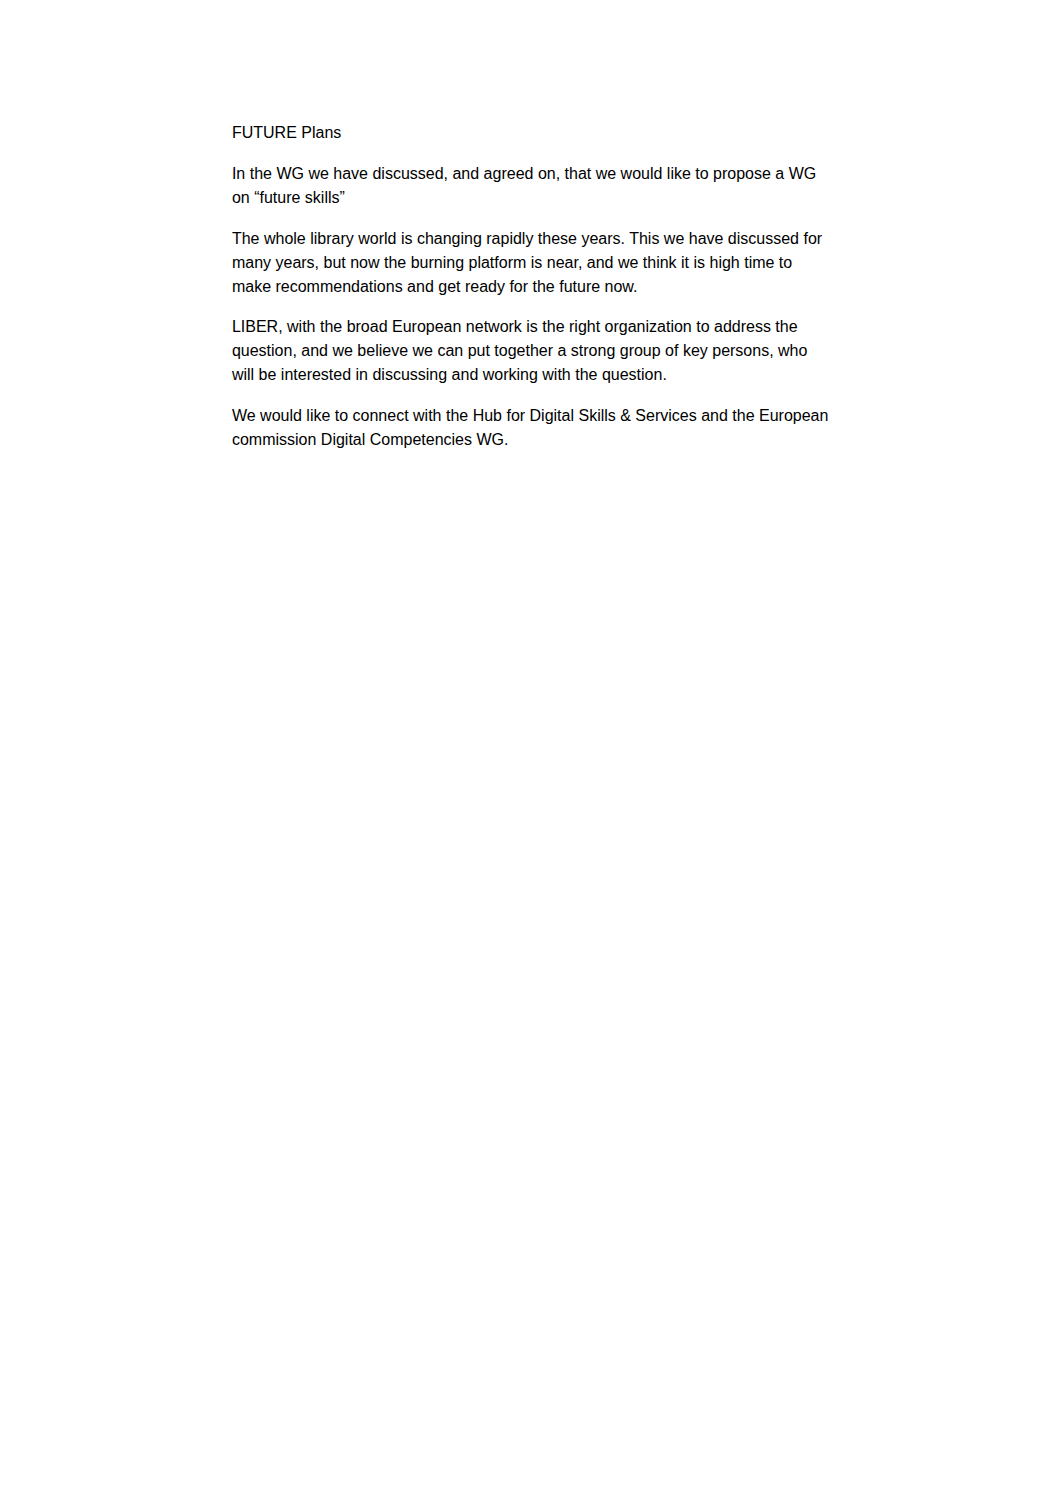FUTURE Plans
In the WG we have discussed, and agreed on, that we would like to propose a WG on “future skills”
The whole library world is changing rapidly these years. This we have discussed for many years, but now the burning platform is near, and we think it is high time to make recommendations and get ready for the future now.
LIBER, with the broad European network is the right organization to address the question, and we believe we can put together a strong group of key persons, who will be interested in discussing and working with the question.
We would like to connect with the Hub for Digital Skills & Services and the European commission Digital Competencies WG.